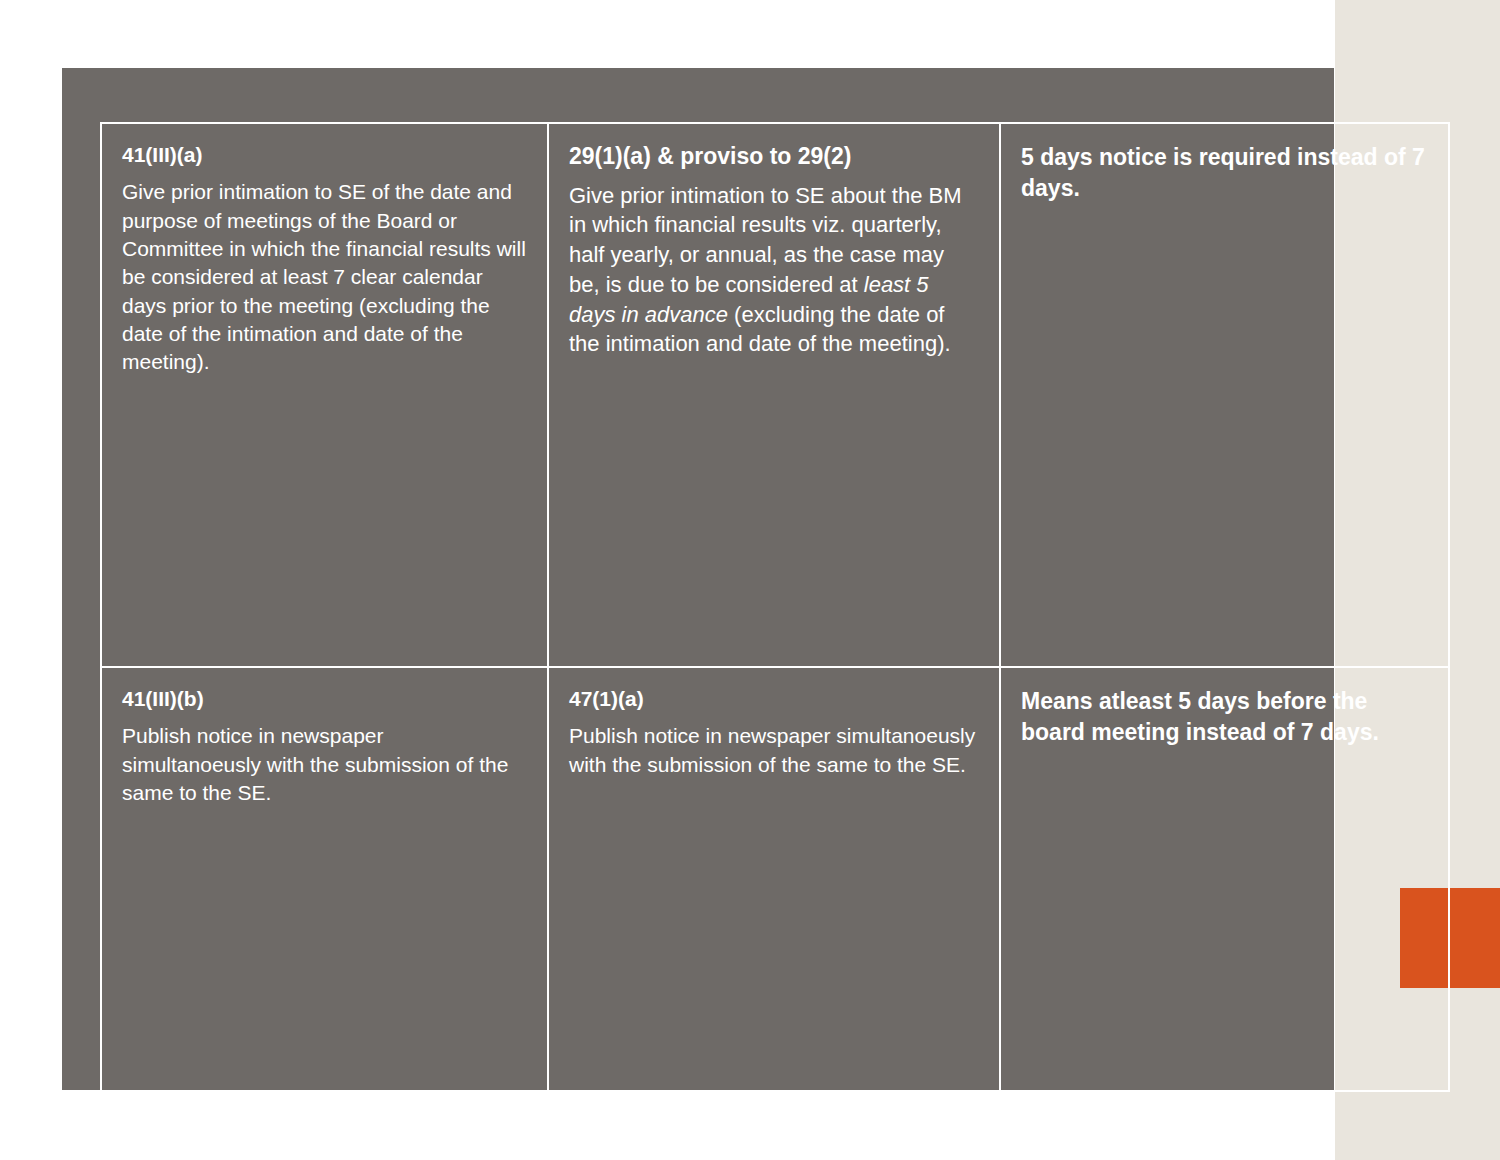| 41(III)(a) Give prior intimation to SE of the date and purpose of meetings of the Board or Committee in which the financial results will be considered at least 7 clear calendar days prior to the meeting (excluding the date of the intimation and date of the meeting). | 29(1)(a) & proviso to 29(2) Give prior intimation to SE about the BM in which financial results viz. quarterly, half yearly, or annual, as the case may be, is due to be considered at least 5 days in advance (excluding the date of the intimation and date of the meeting). | 5 days notice is required instead of 7 days. |
| 41(III)(b) Publish notice in newspaper simultanoeusly with the submission of the same to the SE. | 47(1)(a) Publish notice in newspaper simultanoeusly with the submission of the same to the SE. | Means atleast 5 days before the board meeting instead of 7 days. |